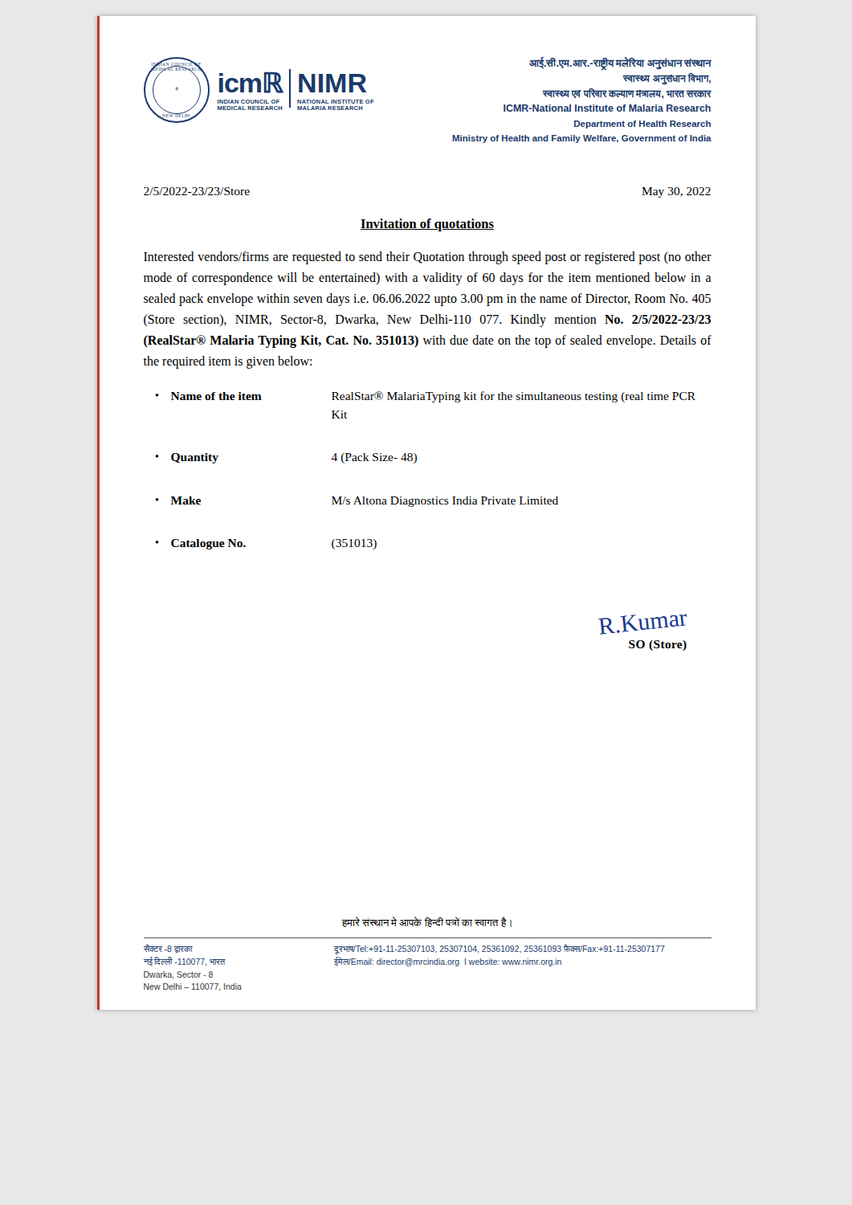INDIAN COUNCIL OF MEDICAL RESEARCH
⚜
NEW DELHI
icmℝ
INDIAN COUNCIL OF
MEDICAL RESEARCH
NIMR
NATIONAL INSTITUTE OF
MALARIA RESEARCH
आई.सी.एम.आर.-राष्ट्रीय मलेरिया अनुसंधान संस्थान
स्वास्थ्य अनुसंधान विभाग,
स्वास्थ्य एवं परिवार कल्याण मंत्रालय, भारत सरकार
ICMR-National Institute of Malaria Research
Department of Health Research
Ministry of Health and Family Welfare, Government of India
2/5/2022-23/23/Store
May 30, 2022
Invitation of quotations
Interested vendors/firms are requested to send their Quotation through speed post or registered post (no other mode of correspondence will be entertained) with a validity of 60 days for the item mentioned below in a sealed pack envelope within seven days i.e. 06.06.2022 upto 3.00 pm in the name of Director, Room No. 405 (Store section), NIMR, Sector-8, Dwarka, New Delhi-110 077. Kindly mention No. 2/5/2022-23/23 (RealStar® Malaria Typing Kit, Cat. No. 351013) with due date on the top of sealed envelope. Details of the required item is given below:
• Name of the item RealStar® MalariaTyping kit for the simultaneous testing (real time PCR Kit
• Quantity 4 (Pack Size- 48)
• Make M/s Altona Diagnostics India Private Limited
• Catalogue No. (351013)
R.Kumar
SO (Store)
हमारे संस्थान मे आपके हिन्दी पत्रों का स्वागत है।
सैक्टर -8 द्वारका
नई दिल्ली -110077, भारत
Dwarka, Sector - 8
New Delhi – 110077, India
दूरभाष/Tel:+91-11-25307103, 25307104, 25361092, 25361093 फ़ैक्स/Fax:+91-11-25307177
ईमेल/Email: director@mrcindia.org I website: www.nimr.org.in